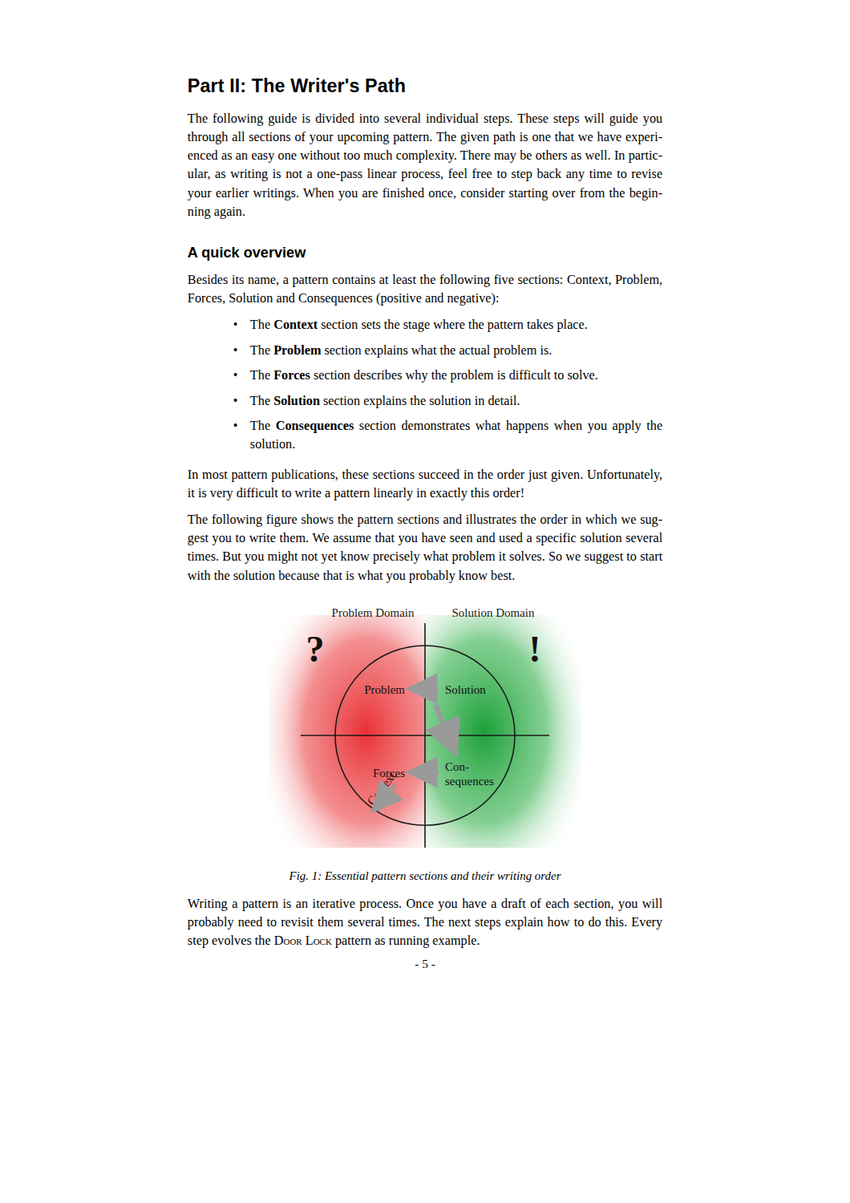Part II: The Writer's Path
The following guide is divided into several individual steps. These steps will guide you through all sections of your upcoming pattern. The given path is one that we have experienced as an easy one without too much complexity. There may be others as well. In particular, as writing is not a one-pass linear process, feel free to step back any time to revise your earlier writings. When you are finished once, consider starting over from the beginning again.
A quick overview
Besides its name, a pattern contains at least the following five sections: Context, Problem, Forces, Solution and Consequences (positive and negative):
The Context section sets the stage where the pattern takes place.
The Problem section explains what the actual problem is.
The Forces section describes why the problem is difficult to solve.
The Solution section explains the solution in detail.
The Consequences section demonstrates what happens when you apply the solution.
In most pattern publications, these sections succeed in the order just given. Unfortunately, it is very difficult to write a pattern linearly in exactly this order!
The following figure shows the pattern sections and illustrates the order in which we suggest you to write them. We assume that you have seen and used a specific solution several times. But you might not yet know precisely what problem it solves. So we suggest to start with the solution because that is what you probably know best.
Problem Domain Solution Domain ? ! Problem Solution Forces Con- sequences Context
Fig. 1: Essential pattern sections and their writing order
Writing a pattern is an iterative process. Once you have a draft of each section, you will probably need to revisit them several times. The next steps explain how to do this. Every step evolves the Door Lock pattern as running example.
- 5 -